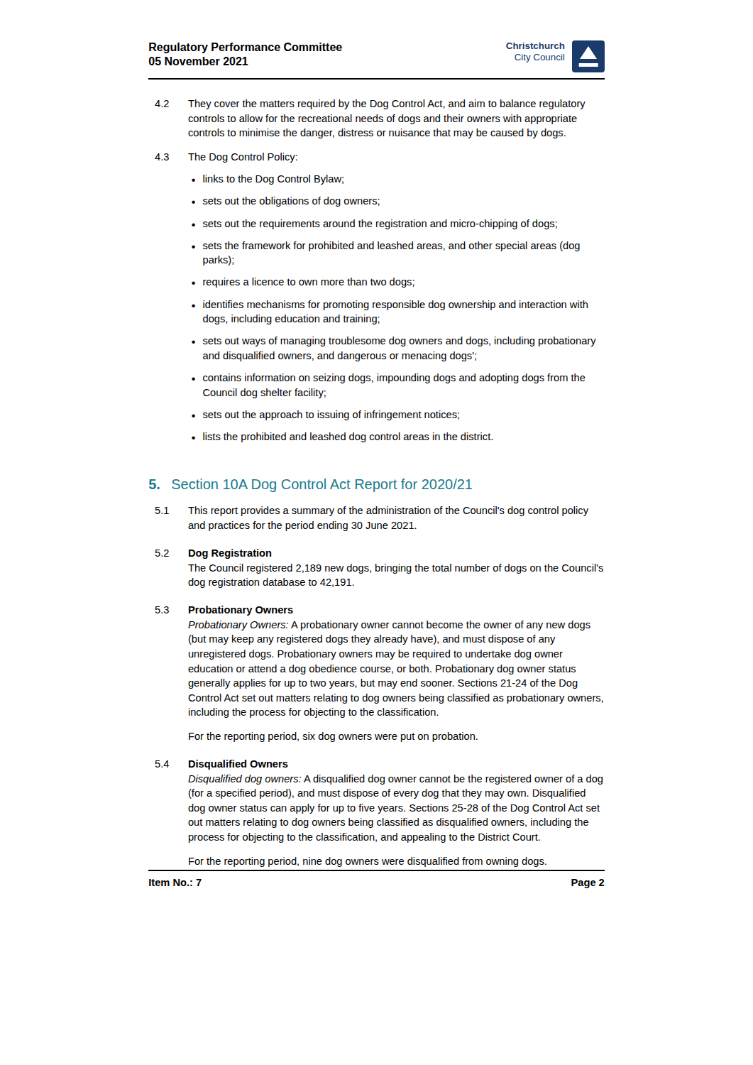Regulatory Performance Committee
05 November 2021
Christchurch
City Council
4.2
They cover the matters required by the Dog Control Act, and aim to balance regulatory controls to allow for the recreational needs of dogs and their owners with appropriate controls to minimise the danger, distress or nuisance that may be caused by dogs.
4.3
The Dog Control Policy:
links to the Dog Control Bylaw;
sets out the obligations of dog owners;
sets out the requirements around the registration and micro-chipping of dogs;
sets the framework for prohibited and leashed areas, and other special areas (dog parks);
requires a licence to own more than two dogs;
identifies mechanisms for promoting responsible dog ownership and interaction with dogs, including education and training;
sets out ways of managing troublesome dog owners and dogs, including probationary and disqualified owners, and dangerous or menacing dogs';
contains information on seizing dogs, impounding dogs and adopting dogs from the Council dog shelter facility;
sets out the approach to issuing of infringement notices;
lists the prohibited and leashed dog control areas in the district.
5. Section 10A Dog Control Act Report for 2020/21
5.1
This report provides a summary of the administration of the Council's dog control policy and practices for the period ending 30 June 2021.
5.2
Dog Registration
The Council registered 2,189 new dogs, bringing the total number of dogs on the Council's dog registration database to 42,191.
5.3
Probationary Owners
Probationary Owners: A probationary owner cannot become the owner of any new dogs (but may keep any registered dogs they already have), and must dispose of any unregistered dogs. Probationary owners may be required to undertake dog owner education or attend a dog obedience course, or both. Probationary dog owner status generally applies for up to two years, but may end sooner. Sections 21-24 of the Dog Control Act set out matters relating to dog owners being classified as probationary owners, including the process for objecting to the classification.
For the reporting period, six dog owners were put on probation.
5.4
Disqualified Owners
Disqualified dog owners: A disqualified dog owner cannot be the registered owner of a dog (for a specified period), and must dispose of every dog that they may own. Disqualified dog owner status can apply for up to five years. Sections 25-28 of the Dog Control Act set out matters relating to dog owners being classified as disqualified owners, including the process for objecting to the classification, and appealing to the District Court.
For the reporting period, nine dog owners were disqualified from owning dogs.
Item No.: 7 Page 2